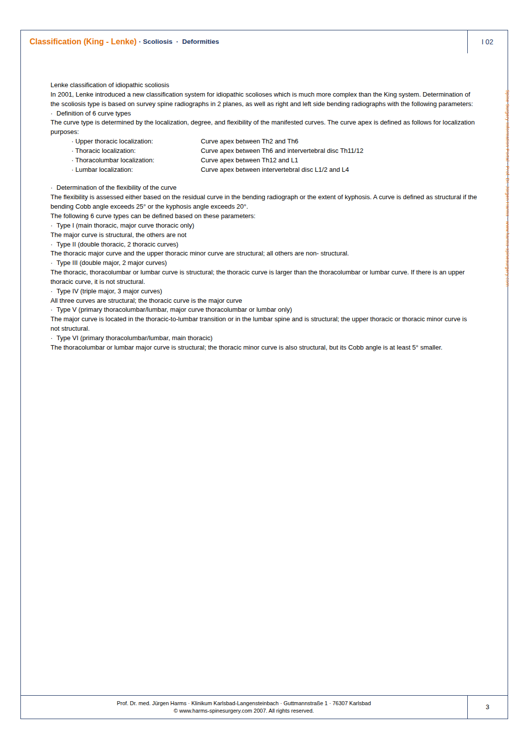Spine Surgery Information Portal · Prof. Dr. Jürgen Harms · www.harms-spinesurgery.com
Classification (King - Lenke) · Scoliosis · Deformities
I 02
Lenke classification of idiopathic scoliosis
In 2001, Lenke introduced a new classification system for idiopathic scolioses which is much more complex than the King system. Determination of the scoliosis type is based on survey spine radiographs in 2 planes, as well as right and left side bending radiographs with the following parameters:
Definition of 6 curve types
The curve type is determined by the localization, degree, and flexibility of the manifested curves. The curve apex is defined as follows for localization purposes:
| · Upper thoracic localization: | Curve apex between Th2 and Th6 |
| · Thoracic localization: | Curve apex between Th6 and intervertebral disc Th11/12 |
| · Thoracolumbar localization: | Curve apex between Th12 and L1 |
| · Lumbar localization: | Curve apex between intervertebral disc L1/2 and L4 |
Determination of the flexibility of the curve
The flexibility is assessed either based on the residual curve in the bending radiograph or the extent of kyphosis. A curve is defined as structural if the bending Cobb angle exceeds 25° or the kyphosis angle exceeds 20°.
The following 6 curve types can be defined based on these parameters:
Type I (main thoracic, major curve thoracic only)
The major curve is structural, the others are not
Type II (double thoracic, 2 thoracic curves)
The thoracic major curve and the upper thoracic minor curve are structural; all others are non- structural.
Type III (double major, 2 major curves)
The thoracic, thoracolumbar or lumbar curve is structural; the thoracic curve is larger than the thoracolumbar or lumbar curve. If there is an upper thoracic curve, it is not structural.
Type IV (triple major, 3 major curves)
All three curves are structural; the thoracic curve is the major curve
Type V (primary thoracolumbar/lumbar, major curve thoracolumbar or lumbar only)
The major curve is located in the thoracic-to-lumbar transition or in the lumbar spine and is structural; the upper thoracic or thoracic minor curve is not structural.
Type VI (primary thoracolumbar/lumbar, main thoracic)
The thoracolumbar or lumbar major curve is structural; the thoracic minor curve is also structural, but its Cobb angle is at least 5° smaller.
Prof. Dr. med. Jürgen Harms · Klinikum Karlsbad-Langensteinbach · Guttmannstraße 1 · 76307 Karlsbad
© www.harms-spinesurgery.com 2007. All rights reserved.
3